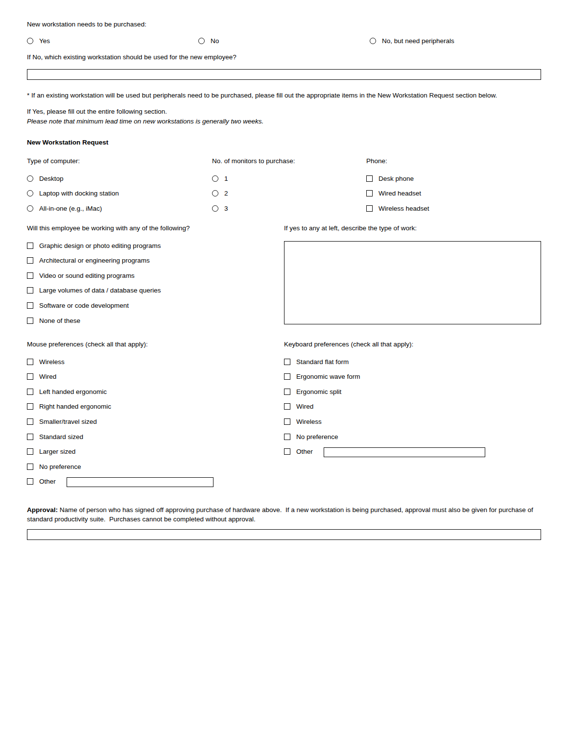New workstation needs to be purchased:
Yes
No
No, but need peripherals
If No, which existing workstation should be used for the new employee?
* If an existing workstation will be used but peripherals need to be purchased, please fill out the appropriate items in the New Workstation Request section below.
If Yes, please fill out the entire following section.
Please note that minimum lead time on new workstations is generally two weeks.
New Workstation Request
Type of computer:
Desktop
Laptop with docking station
All-in-one (e.g., iMac)
No. of monitors to purchase:
1
2
3
Phone:
Desk phone
Wired headset
Wireless headset
Will this employee be working with any of the following?
Graphic design or photo editing programs
Architectural or engineering programs
Video or sound editing programs
Large volumes of data / database queries
Software or code development
None of these
If yes to any at left, describe the type of work:
Mouse preferences (check all that apply):
Wireless
Wired
Left handed ergonomic
Right handed ergonomic
Smaller/travel sized
Standard sized
Larger sized
No preference
Other
Keyboard preferences (check all that apply):
Standard flat form
Ergonomic wave form
Ergonomic split
Wired
Wireless
No preference
Other
Approval: Name of person who has signed off approving purchase of hardware above. If a new workstation is being purchased, approval must also be given for purchase of standard productivity suite. Purchases cannot be completed without approval.